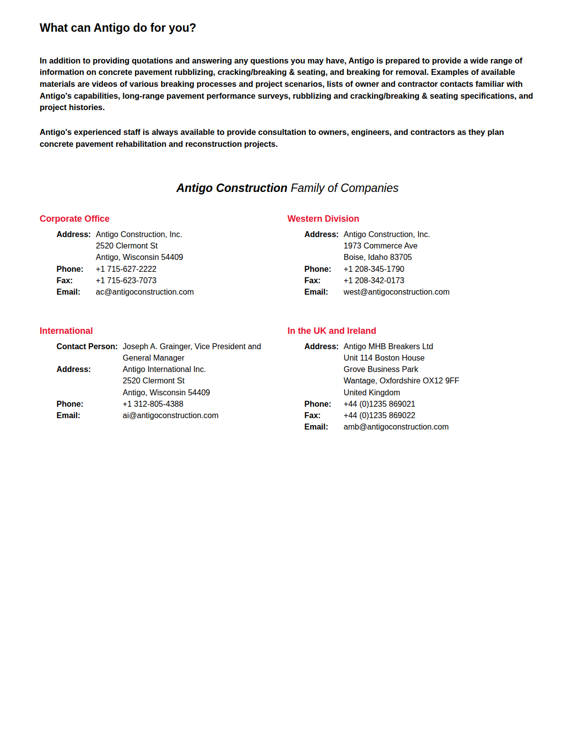What can Antigo do for you?
In addition to providing quotations and answering any questions you may have, Antigo is prepared to provide a wide range of information on concrete pavement rubblizing, cracking/breaking & seating, and breaking for removal. Examples of available materials are videos of various breaking processes and project scenarios, lists of owner and contractor contacts familiar with Antigo's capabilities, long-range pavement performance surveys, rubblizing and cracking/breaking & seating specifications, and project histories.
Antigo's experienced staff is always available to provide consultation to owners, engineers, and contractors as they plan concrete pavement rehabilitation and reconstruction projects.
Antigo Construction Family of Companies
| Corporate Office / Address: / Antigo Construction, Inc. 2520 Clermont St Antigo, Wisconsin 54409 / / Phone: / +1 715-627-2222 / / Fax: / +1 715-623-7073 / / Email: / ac@antigoconstruction.com / | Western Division / Address: / Antigo Construction, Inc. 1973 Commerce Ave Boise, Idaho 83705 / / Phone: / +1 208-345-1790 / / Fax: / +1 208-342-0173 / / Email: / west@antigoconstruction.com / |
| International / Contact Person: / Joseph A. Grainger, Vice President and General Manager / / Address: / Antigo International Inc. 2520 Clermont St Antigo, Wisconsin 54409 / / Phone: / +1 312-805-4388 / / Email: / ai@antigoconstruction.com / | In the UK and Ireland / Address: / Antigo MHB Breakers Ltd Unit 114 Boston House Grove Business Park Wantage, Oxfordshire OX12 9FF United Kingdom / / Phone: / +44 (0)1235 869021 / / Fax: / +44 (0)1235 869022 / / Email: / amb@antigoconstruction.com / |